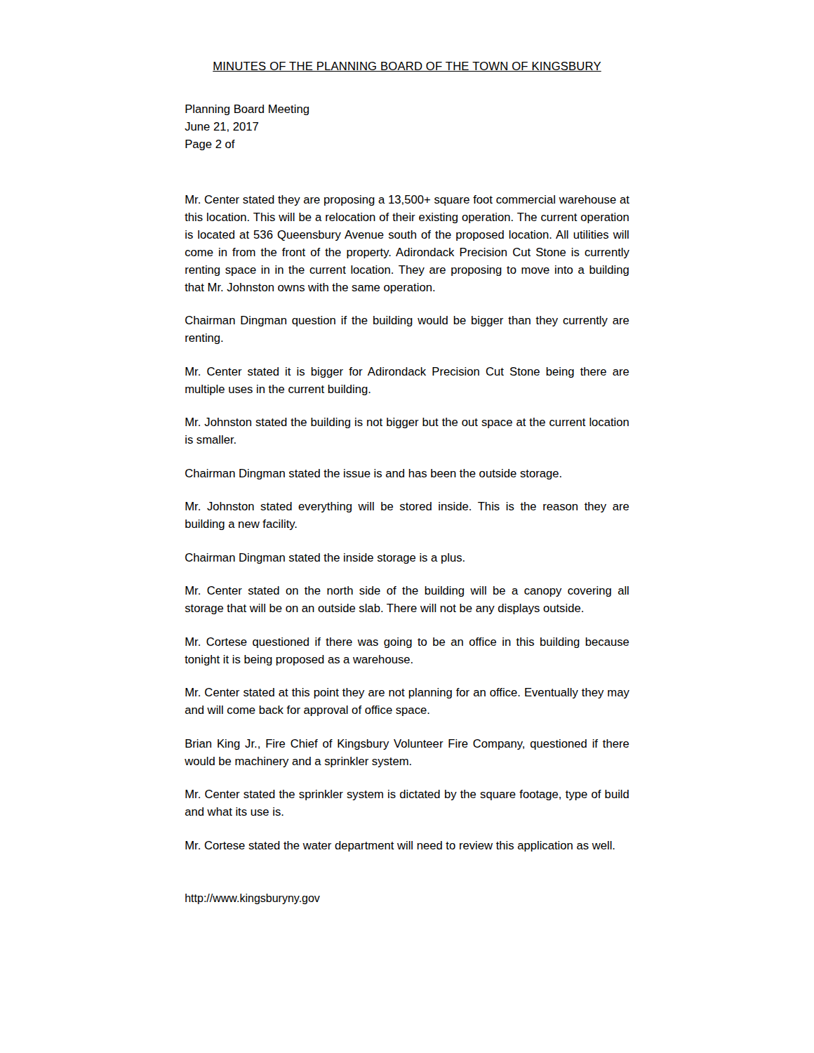MINUTES OF THE PLANNING BOARD OF THE TOWN OF KINGSBURY
Planning Board Meeting
June 21, 2017
Page 2 of
Mr. Center stated they are proposing a 13,500+ square foot commercial warehouse at this location. This will be a relocation of their existing operation. The current operation is located at 536 Queensbury Avenue south of the proposed location. All utilities will come in from the front of the property. Adirondack Precision Cut Stone is currently renting space in in the current location. They are proposing to move into a building that Mr. Johnston owns with the same operation.
Chairman Dingman question if the building would be bigger than they currently are renting.
Mr. Center stated it is bigger for Adirondack Precision Cut Stone being there are multiple uses in the current building.
Mr. Johnston stated the building is not bigger but the out space at the current location is smaller.
Chairman Dingman stated the issue is and has been the outside storage.
Mr. Johnston stated everything will be stored inside. This is the reason they are building a new facility.
Chairman Dingman stated the inside storage is a plus.
Mr. Center stated on the north side of the building will be a canopy covering all storage that will be on an outside slab. There will not be any displays outside.
Mr. Cortese questioned if there was going to be an office in this building because tonight it is being proposed as a warehouse.
Mr. Center stated at this point they are not planning for an office. Eventually they may and will come back for approval of office space.
Brian King Jr., Fire Chief of Kingsbury Volunteer Fire Company, questioned if there would be machinery and a sprinkler system.
Mr. Center stated the sprinkler system is dictated by the square footage, type of build and what its use is.
Mr. Cortese stated the water department will need to review this application as well.
http://www.kingsburyny.gov